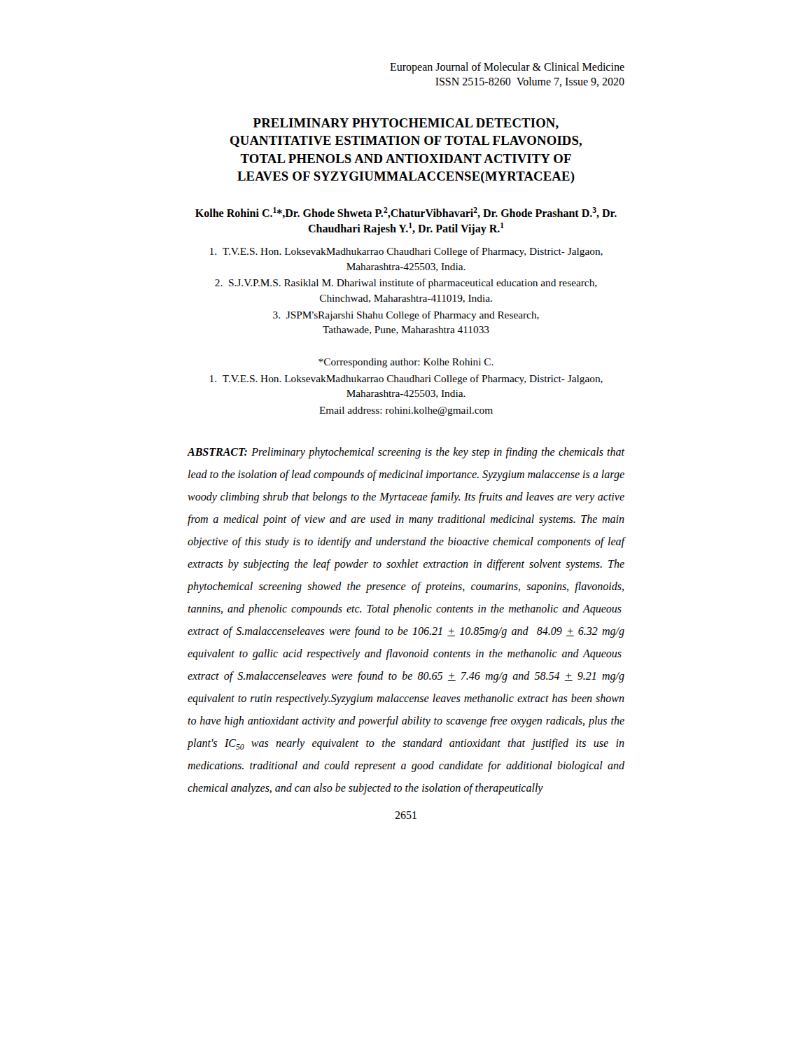European Journal of Molecular & Clinical Medicine
ISSN 2515-8260 Volume 7, Issue 9, 2020
Preliminary Phytochemical Detection,
Quantitative Estimation of Total Flavonoids,
Total Phenols and Antioxidant Activity of
Leaves of Syzygiummalaccense(Myrtaceae)
Kolhe Rohini C.1*,Dr. Ghode Shweta P.2,ChaturVibhavari2, Dr. Ghode Prashant D.3, Dr. Chaudhari Rajesh Y.1, Dr. Patil Vijay R.1
1. T.V.E.S. Hon. LoksevakMadhukarrao Chaudhari College of Pharmacy, District- Jalgaon,
Maharashtra-425503, India.
2. S.J.V.P.M.S. Rasiklal M. Dhariwal institute of pharmaceutical education and research,
Chinchwad, Maharashtra-411019, India.
3. JSPM'sRajarshi Shahu College of Pharmacy and Research,
Tathawade, Pune, Maharashtra 411033
*Corresponding author: Kolhe Rohini C.
1. T.V.E.S. Hon. LoksevakMadhukarrao Chaudhari College of Pharmacy, District- Jalgaon,
Maharashtra-425503, India.
Email address: rohini.kolhe@gmail.com
ABSTRACT: Preliminary phytochemical screening is the key step in finding the chemicals that lead to the isolation of lead compounds of medicinal importance. Syzygium malaccense is a large woody climbing shrub that belongs to the Myrtaceae family. Its fruits and leaves are very active from a medical point of view and are used in many traditional medicinal systems. The main objective of this study is to identify and understand the bioactive chemical components of leaf extracts by subjecting the leaf powder to soxhlet extraction in different solvent systems. The phytochemical screening showed the presence of proteins, coumarins, saponins, flavonoids, tannins, and phenolic compounds etc. Total phenolic contents in the methanolic and Aqueous extract of S.malaccenseleaves were found to be 106.21 + 10.85mg/g and 84.09 + 6.32 mg/g equivalent to gallic acid respectively and flavonoid contents in the methanolic and Aqueous extract of S.malaccenseleaves were found to be 80.65 + 7.46 mg/g and 58.54 + 9.21 mg/g equivalent to rutin respectively.Syzygium malaccense leaves methanolic extract has been shown to have high antioxidant activity and powerful ability to scavenge free oxygen radicals, plus the plant's IC50 was nearly equivalent to the standard antioxidant that justified its use in medications. traditional and could represent a good candidate for additional biological and chemical analyzes, and can also be subjected to the isolation of therapeutically
2651